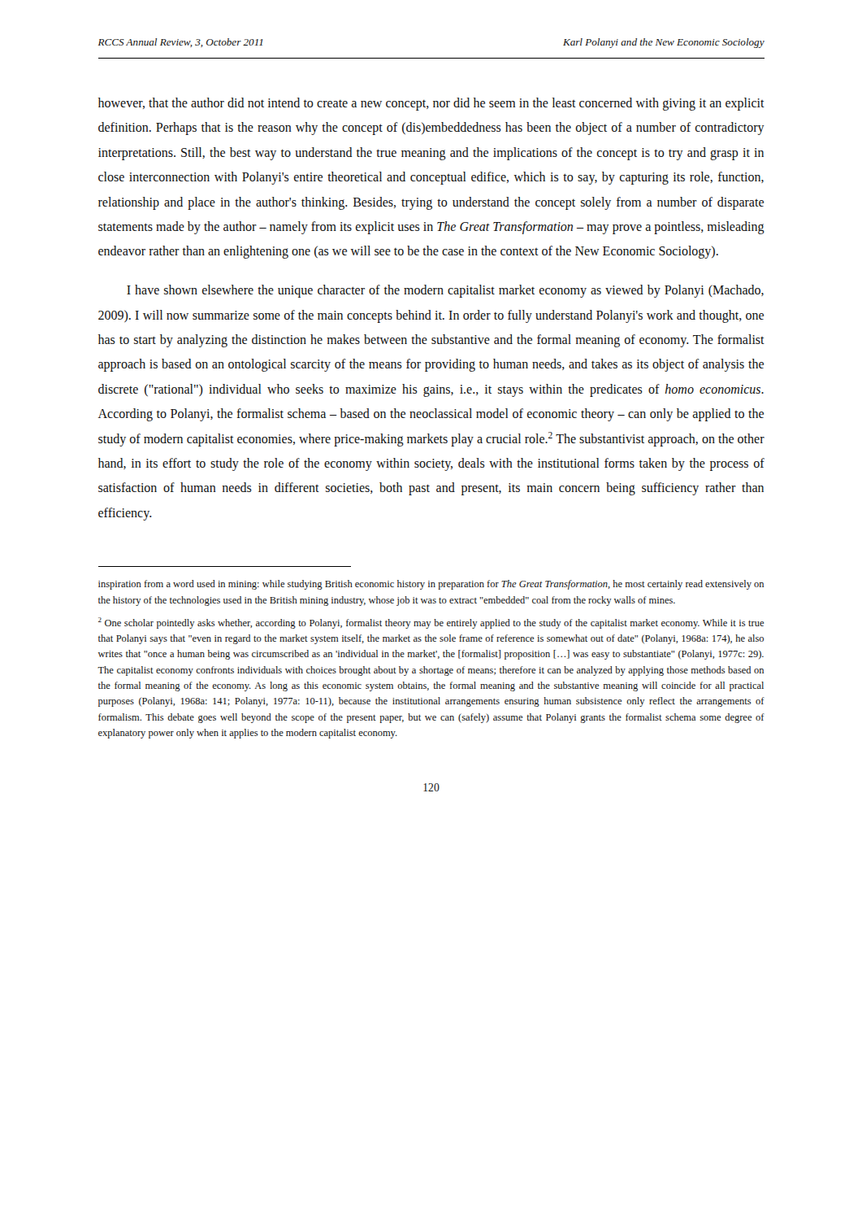RCCS Annual Review, 3, October 2011 Karl Polanyi and the New Economic Sociology
however, that the author did not intend to create a new concept, nor did he seem in the least concerned with giving it an explicit definition. Perhaps that is the reason why the concept of (dis)embeddedness has been the object of a number of contradictory interpretations. Still, the best way to understand the true meaning and the implications of the concept is to try and grasp it in close interconnection with Polanyi's entire theoretical and conceptual edifice, which is to say, by capturing its role, function, relationship and place in the author's thinking. Besides, trying to understand the concept solely from a number of disparate statements made by the author – namely from its explicit uses in The Great Transformation – may prove a pointless, misleading endeavor rather than an enlightening one (as we will see to be the case in the context of the New Economic Sociology).
I have shown elsewhere the unique character of the modern capitalist market economy as viewed by Polanyi (Machado, 2009). I will now summarize some of the main concepts behind it. In order to fully understand Polanyi's work and thought, one has to start by analyzing the distinction he makes between the substantive and the formal meaning of economy. The formalist approach is based on an ontological scarcity of the means for providing to human needs, and takes as its object of analysis the discrete ("rational") individual who seeks to maximize his gains, i.e., it stays within the predicates of homo economicus. According to Polanyi, the formalist schema – based on the neoclassical model of economic theory – can only be applied to the study of modern capitalist economies, where price-making markets play a crucial role.2 The substantivist approach, on the other hand, in its effort to study the role of the economy within society, deals with the institutional forms taken by the process of satisfaction of human needs in different societies, both past and present, its main concern being sufficiency rather than efficiency.
inspiration from a word used in mining: while studying British economic history in preparation for The Great Transformation, he most certainly read extensively on the history of the technologies used in the British mining industry, whose job it was to extract "embedded" coal from the rocky walls of mines.
2 One scholar pointedly asks whether, according to Polanyi, formalist theory may be entirely applied to the study of the capitalist market economy. While it is true that Polanyi says that "even in regard to the market system itself, the market as the sole frame of reference is somewhat out of date" (Polanyi, 1968a: 174), he also writes that "once a human being was circumscribed as an 'individual in the market', the [formalist] proposition […] was easy to substantiate" (Polanyi, 1977c: 29). The capitalist economy confronts individuals with choices brought about by a shortage of means; therefore it can be analyzed by applying those methods based on the formal meaning of the economy. As long as this economic system obtains, the formal meaning and the substantive meaning will coincide for all practical purposes (Polanyi, 1968a: 141; Polanyi, 1977a: 10-11), because the institutional arrangements ensuring human subsistence only reflect the arrangements of formalism. This debate goes well beyond the scope of the present paper, but we can (safely) assume that Polanyi grants the formalist schema some degree of explanatory power only when it applies to the modern capitalist economy.
120